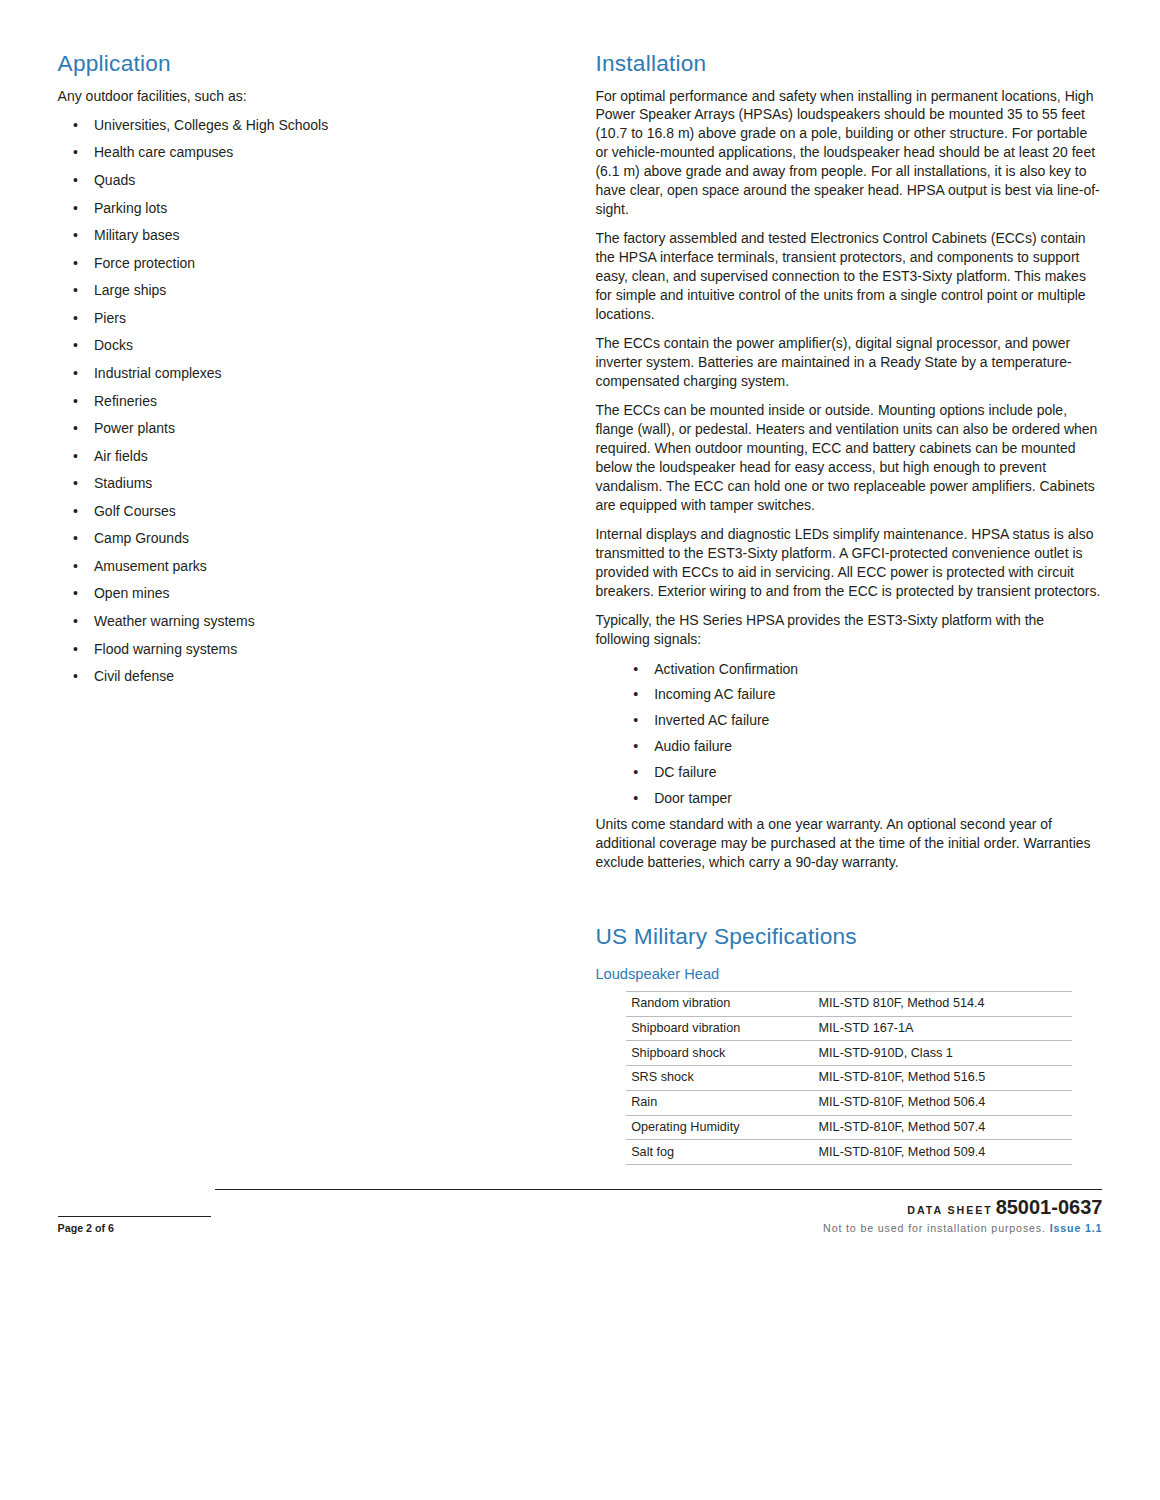Application
Any outdoor facilities, such as:
Universities, Colleges & High Schools
Health care campuses
Quads
Parking lots
Military bases
Force protection
Large ships
Piers
Docks
Industrial complexes
Refineries
Power plants
Air fields
Stadiums
Golf Courses
Camp Grounds
Amusement parks
Open mines
Weather warning systems
Flood warning systems
Civil defense
Installation
For optimal performance and safety when installing in permanent locations, High Power Speaker Arrays (HPSAs) loudspeakers should be mounted 35 to 55 feet (10.7 to 16.8 m) above grade on a pole, building or other structure. For portable or vehicle-mounted applications, the loudspeaker head should be at least 20 feet (6.1 m) above grade and away from people. For all installations, it is also key to have clear, open space around the speaker head. HPSA output is best via line-of-sight.
The factory assembled and tested Electronics Control Cabinets (ECCs) contain the HPSA interface terminals, transient protectors, and components to support easy, clean, and supervised connection to the EST3-Sixty platform. This makes for simple and intuitive control of the units from a single control point or multiple locations.
The ECCs contain the power amplifier(s), digital signal processor, and power inverter system. Batteries are maintained in a Ready State by a temperature-compensated charging system.
The ECCs can be mounted inside or outside. Mounting options include pole, flange (wall), or pedestal. Heaters and ventilation units can also be ordered when required. When outdoor mounting, ECC and battery cabinets can be mounted below the loudspeaker head for easy access, but high enough to prevent vandalism. The ECC can hold one or two replaceable power amplifiers. Cabinets are equipped with tamper switches.
Internal displays and diagnostic LEDs simplify maintenance. HPSA status is also transmitted to the EST3-Sixty platform. A GFCI-protected convenience outlet is provided with ECCs to aid in servicing. All ECC power is protected with circuit breakers. Exterior wiring to and from the ECC is protected by transient protectors.
Typically, the HS Series HPSA provides the EST3-Sixty platform with the following signals:
Activation Confirmation
Incoming AC failure
Inverted AC failure
Audio failure
DC failure
Door tamper
Units come standard with a one year warranty. An optional second year of additional coverage may be purchased at the time of the initial order. Warranties exclude batteries, which carry a 90-day warranty.
US Military Specifications
Loudspeaker Head
| Random vibration | MIL-STD 810F, Method 514.4 |
| Shipboard vibration | MIL-STD 167-1A |
| Shipboard shock | MIL-STD-910D, Class 1 |
| SRS shock | MIL-STD-810F, Method 516.5 |
| Rain | MIL-STD-810F, Method 506.4 |
| Operating Humidity | MIL-STD-810F, Method 507.4 |
| Salt fog | MIL-STD-810F, Method 509.4 |
Page 2 of 6
DATA SHEET 85001-0637
Not to be used for installation purposes. Issue 1.1